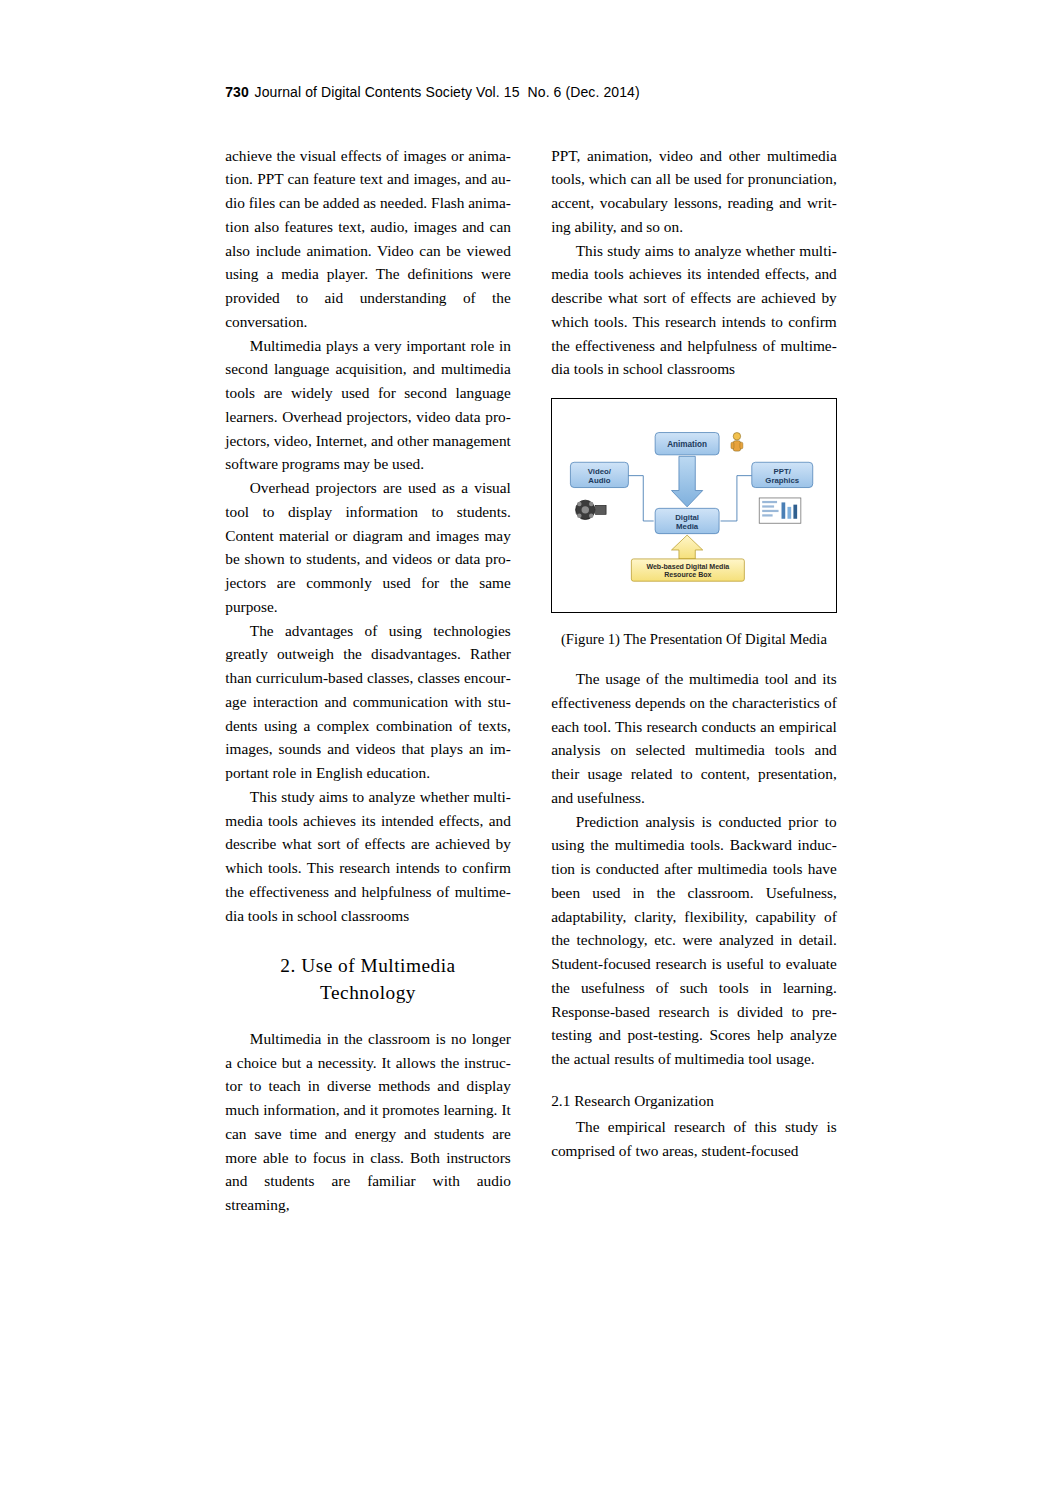730 Journal of Digital Contents Society Vol. 15 No. 6 (Dec. 2014)
achieve the visual effects of images or animation. PPT can feature text and images, and audio files can be added as needed. Flash animation also features text, audio, images and can also include animation. Video can be viewed using a media player. The definitions were provided to aid understanding of the conversation.
Multimedia plays a very important role in second language acquisition, and multimedia tools are widely used for second language learners. Overhead projectors, video data projectors, video, Internet, and other management software programs may be used.
Overhead projectors are used as a visual tool to display information to students. Content material or diagram and images may be shown to students, and videos or data projectors are commonly used for the same purpose.
The advantages of using technologies greatly outweigh the disadvantages. Rather than curriculum-based classes, classes encourage interaction and communication with students using a complex combination of texts, images, sounds and videos that plays an important role in English education.
This study aims to analyze whether multimedia tools achieves its intended effects, and describe what sort of effects are achieved by which tools. This research intends to confirm the effectiveness and helpfulness of multimedia tools in school classrooms
2. Use of Multimedia
Technology
Multimedia in the classroom is no longer a choice but a necessity. It allows the instructor to teach in diverse methods and display much information, and it promotes learning. It can save time and energy and students are more able to focus in class. Both instructors and students are familiar with audio streaming,
PPT, animation, video and other multimedia tools, which can all be used for pronunciation, accent, vocabulary lessons, reading and writing ability, and so on.
This study aims to analyze whether multimedia tools achieves its intended effects, and describe what sort of effects are achieved by which tools. This research intends to confirm the effectiveness and helpfulness of multimedia tools in school classrooms
Animation Video/ Audio PPT/ Graphics Digital Media Web-based Digital Media Resource Box
(Figure 1) The Presentation Of Digital Media
The usage of the multimedia tool and its effectiveness depends on the characteristics of each tool. This research conducts an empirical analysis on selected multimedia tools and their usage related to content, presentation, and usefulness.
Prediction analysis is conducted prior to using the multimedia tools. Backward induction is conducted after multimedia tools have been used in the classroom. Usefulness, adaptability, clarity, flexibility, capability of the technology, etc. were analyzed in detail. Student-focused research is useful to evaluate the usefulness of such tools in learning. Response-based research is divided to pre-testing and post-testing. Scores help analyze the actual results of multimedia tool usage.
2.1 Research Organization
The empirical research of this study is comprised of two areas, student-focused